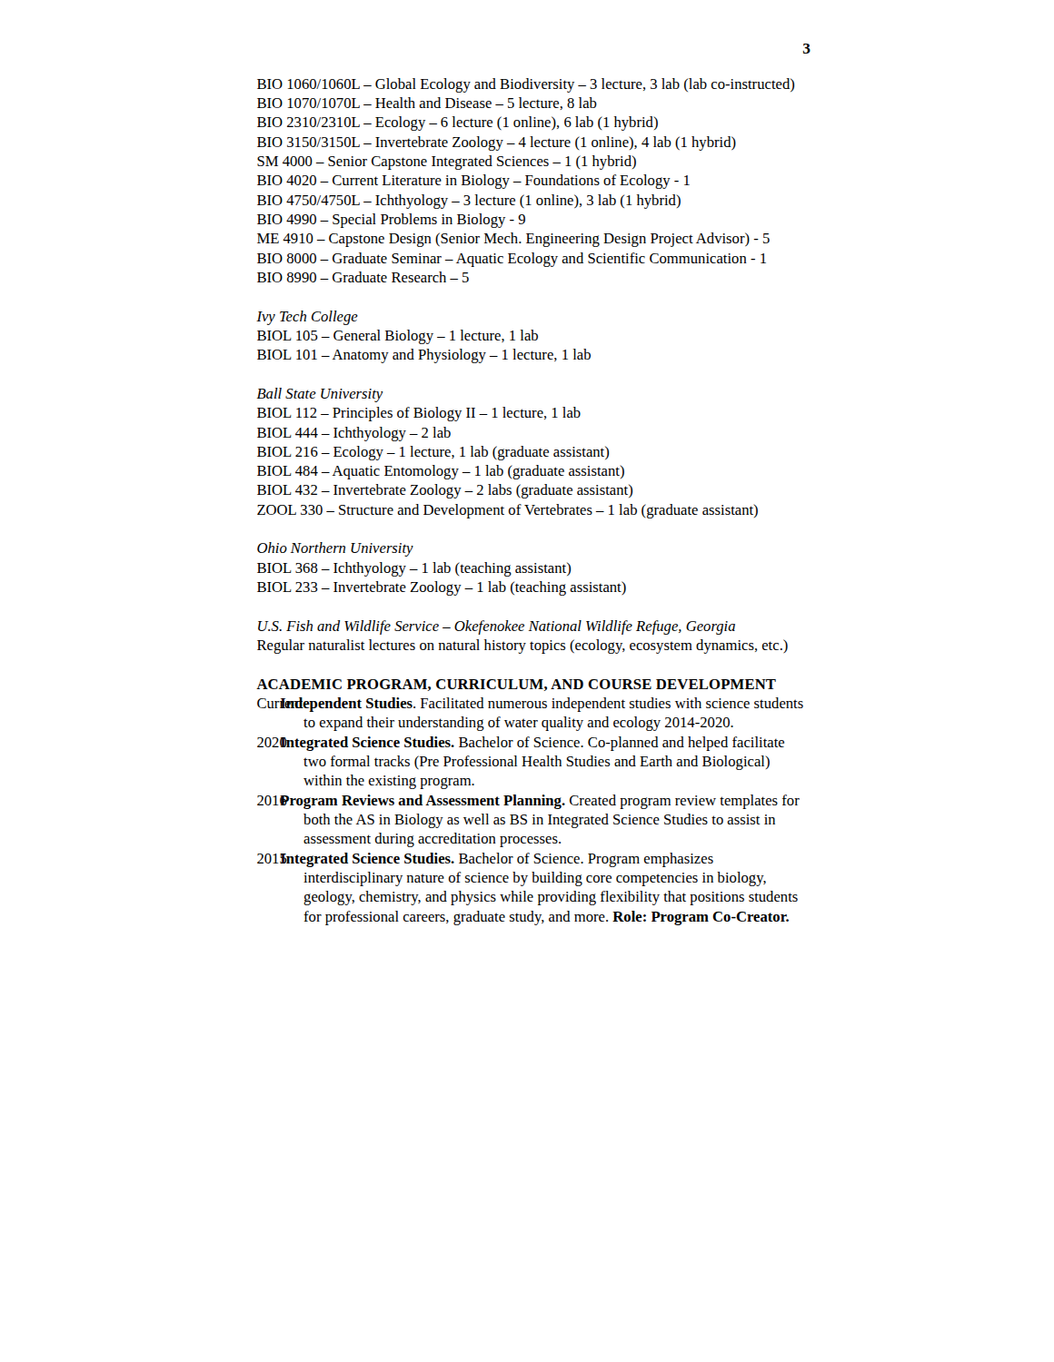3
BIO 1060/1060L – Global Ecology and Biodiversity – 3 lecture, 3 lab (lab co-instructed)
BIO 1070/1070L – Health and Disease – 5 lecture, 8 lab
BIO 2310/2310L – Ecology – 6 lecture (1 online), 6 lab (1 hybrid)
BIO 3150/3150L – Invertebrate Zoology – 4 lecture (1 online), 4 lab (1 hybrid)
SM 4000 – Senior Capstone Integrated Sciences – 1 (1 hybrid)
BIO 4020 – Current Literature in Biology – Foundations of Ecology - 1
BIO 4750/4750L – Ichthyology – 3 lecture (1 online), 3 lab (1 hybrid)
BIO 4990 – Special Problems in Biology - 9
ME 4910 – Capstone Design (Senior Mech. Engineering Design Project Advisor) - 5
BIO 8000 – Graduate Seminar – Aquatic Ecology and Scientific Communication - 1
BIO 8990 – Graduate Research – 5
Ivy Tech College
BIOL 105 – General Biology – 1 lecture, 1 lab
BIOL 101 – Anatomy and Physiology – 1 lecture, 1 lab
Ball State University
BIOL 112 – Principles of Biology II – 1 lecture, 1 lab
BIOL 444 – Ichthyology – 2 lab
BIOL 216 – Ecology – 1 lecture, 1 lab (graduate assistant)
BIOL 484 – Aquatic Entomology – 1 lab (graduate assistant)
BIOL 432 – Invertebrate Zoology – 2 labs (graduate assistant)
ZOOL 330 – Structure and Development of Vertebrates – 1 lab (graduate assistant)
Ohio Northern University
BIOL 368 – Ichthyology – 1 lab (teaching assistant)
BIOL 233 – Invertebrate Zoology – 1 lab (teaching assistant)
U.S. Fish and Wildlife Service – Okefenokee National Wildlife Refuge, Georgia
Regular naturalist lectures on natural history topics (ecology, ecosystem dynamics, etc.)
Academic Program, Curriculum, and Course Development
Current
Independent Studies. Facilitated numerous independent studies with science students to expand their understanding of water quality and ecology 2014-2020.
2020
Integrated Science Studies. Bachelor of Science. Co-planned and helped facilitate two formal tracks (Pre Professional Health Studies and Earth and Biological) within the existing program.
2016
Program Reviews and Assessment Planning. Created program review templates for both the AS in Biology as well as BS in Integrated Science Studies to assist in assessment during accreditation processes.
2015
Integrated Science Studies. Bachelor of Science. Program emphasizes interdisciplinary nature of science by building core competencies in biology, geology, chemistry, and physics while providing flexibility that positions students for professional careers, graduate study, and more. Role: Program Co-Creator.